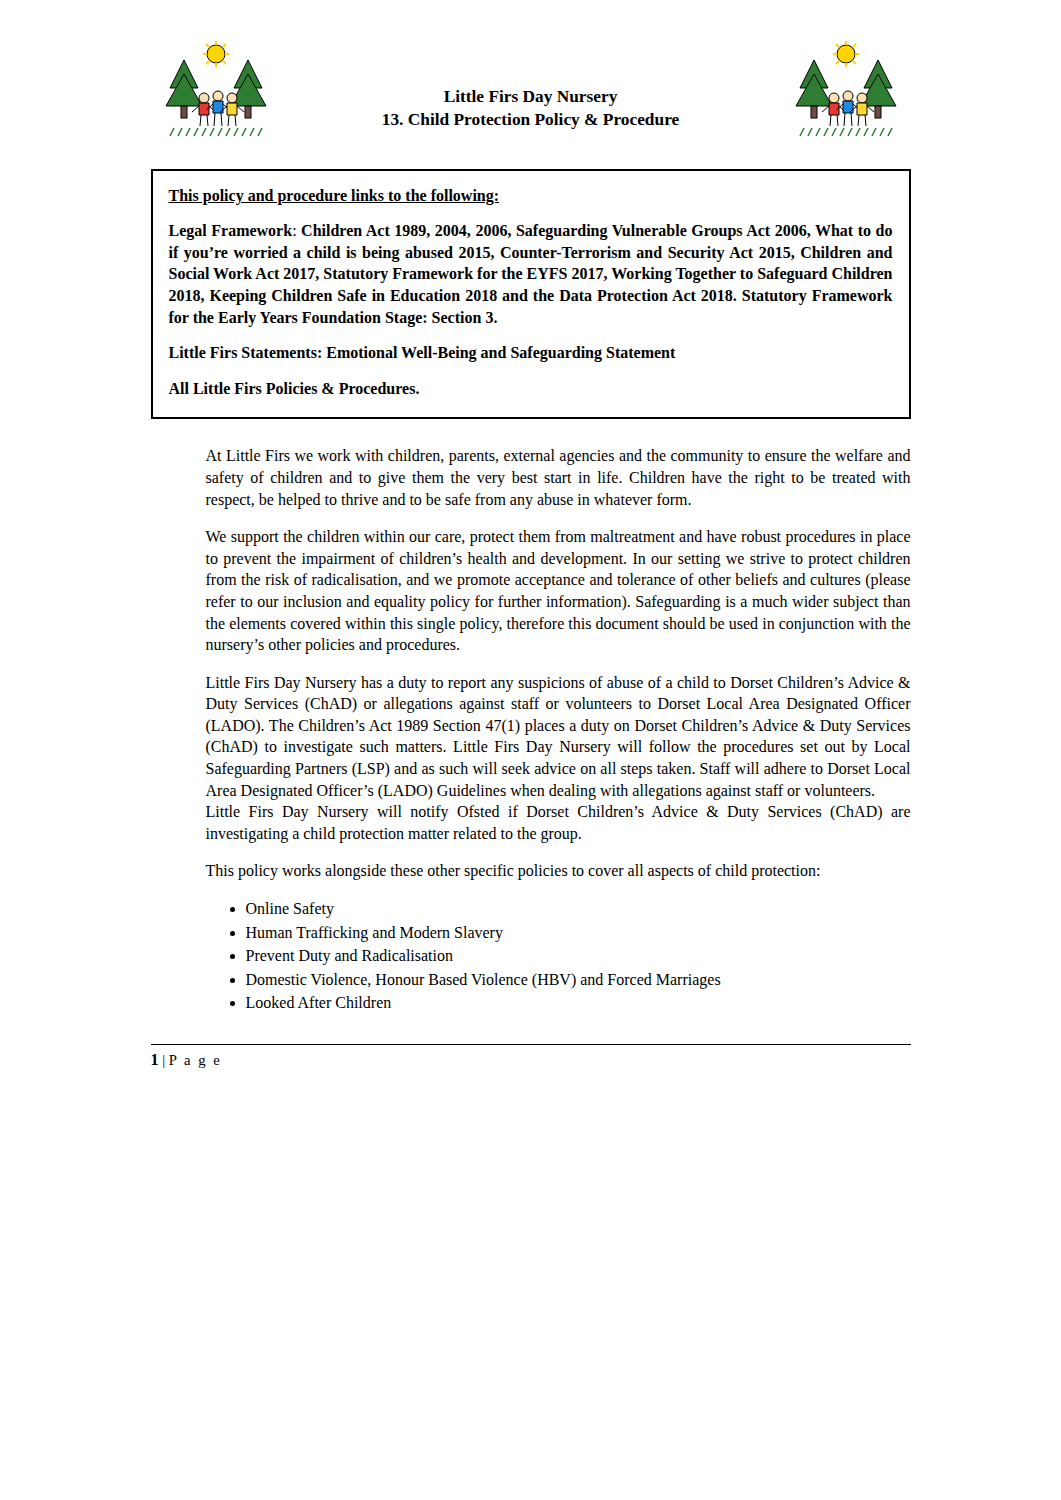Little Firs Day Nursery
13. Child Protection Policy & Procedure
This policy and procedure links to the following:
Legal Framework: Children Act 1989, 2004, 2006, Safeguarding Vulnerable Groups Act 2006, What to do if you’re worried a child is being abused 2015, Counter-Terrorism and Security Act 2015, Children and Social Work Act 2017, Statutory Framework for the EYFS 2017, Working Together to Safeguard Children 2018, Keeping Children Safe in Education 2018 and the Data Protection Act 2018. Statutory Framework for the Early Years Foundation Stage: Section 3.
Little Firs Statements: Emotional Well-Being and Safeguarding Statement
All Little Firs Policies & Procedures.
At Little Firs we work with children, parents, external agencies and the community to ensure the welfare and safety of children and to give them the very best start in life. Children have the right to be treated with respect, be helped to thrive and to be safe from any abuse in whatever form.
We support the children within our care, protect them from maltreatment and have robust procedures in place to prevent the impairment of children’s health and development. In our setting we strive to protect children from the risk of radicalisation, and we promote acceptance and tolerance of other beliefs and cultures (please refer to our inclusion and equality policy for further information). Safeguarding is a much wider subject than the elements covered within this single policy, therefore this document should be used in conjunction with the nursery’s other policies and procedures.
Little Firs Day Nursery has a duty to report any suspicions of abuse of a child to Dorset Children’s Advice & Duty Services (ChAD) or allegations against staff or volunteers to Dorset Local Area Designated Officer (LADO). The Children’s Act 1989 Section 47(1) places a duty on Dorset Children’s Advice & Duty Services (ChAD) to investigate such matters. Little Firs Day Nursery will follow the procedures set out by Local Safeguarding Partners (LSP) and as such will seek advice on all steps taken. Staff will adhere to Dorset Local Area Designated Officer’s (LADO) Guidelines when dealing with allegations against staff or volunteers.
Little Firs Day Nursery will notify Ofsted if Dorset Children’s Advice & Duty Services (ChAD) are investigating a child protection matter related to the group.
This policy works alongside these other specific policies to cover all aspects of child protection:
Online Safety
Human Trafficking and Modern Slavery
Prevent Duty and Radicalisation
Domestic Violence, Honour Based Violence (HBV) and Forced Marriages
Looked After Children
1 | P a g e